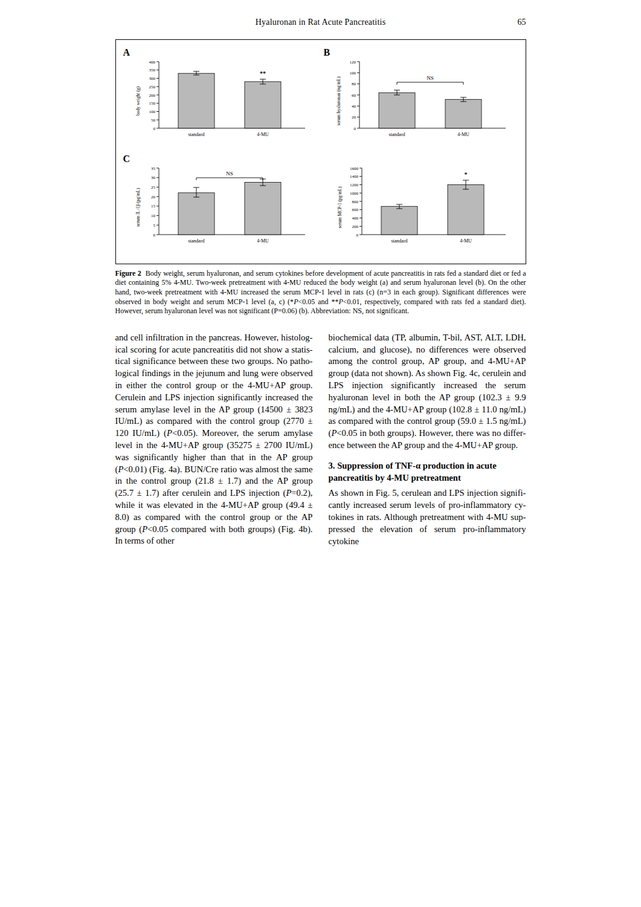Hyaluronan in Rat Acute Pancreatitis 65
A
0 50 100 150 200 250 300 350 400 body weight (g) ** standard 4-MU
B
0 20 40 60 80 100 120 serum hyaluronan (ng/mL) NS standard 4-MU
C
0 5 10 15 20 25 30 35 serum IL-1β (pg/mL) NS standard 4-MU
0 200 400 600 800 1000 1200 1400 1600 serum MCP-1 (pg/mL) * standard 4-MU
Figure 2 Body weight, serum hyaluronan, and serum cytokines before development of acute pancreatitis in rats fed a standard diet or fed a diet containing 5% 4-MU. Two-week pretreatment with 4-MU reduced the body weight (a) and serum hyaluronan level (b). On the other hand, two-week pretreatment with 4-MU increased the serum MCP-1 level in rats (c) (n=3 in each group). Significant differences were observed in body weight and serum MCP-1 level (a, c) (*P<0.05 and **P<0.01, respectively, compared with rats fed a standard diet). However, serum hyaluronan level was not significant (P=0.06) (b). Abbreviation: NS, not significant.
and cell infiltration in the pancreas. However, histological scoring for acute pancreatitis did not show a statistical significance between these two groups. No pathological findings in the jejunum and lung were observed in either the control group or the 4-MU+AP group. Cerulein and LPS injection significantly increased the serum amylase level in the AP group (14500 ± 3823 IU/mL) as compared with the control group (2770 ± 120 IU/mL) (P<0.05). Moreover, the serum amylase level in the 4-MU+AP group (35275 ± 2700 IU/mL) was significantly higher than that in the AP group (P<0.01) (Fig. 4a). BUN/Cre ratio was almost the same in the control group (21.8 ± 1.7) and the AP group (25.7 ± 1.7) after cerulein and LPS injection (P=0.2), while it was elevated in the 4-MU+AP group (49.4 ± 8.0) as compared with the control group or the AP group (P<0.05 compared with both groups) (Fig. 4b). In terms of other
biochemical data (TP, albumin, T-bil, AST, ALT, LDH, calcium, and glucose), no differences were observed among the control group, AP group, and 4-MU+AP group (data not shown). As shown Fig. 4c, cerulein and LPS injection significantly increased the serum hyaluronan level in both the AP group (102.3 ± 9.9 ng/mL) and the 4-MU+AP group (102.8 ± 11.0 ng/mL) as compared with the control group (59.0 ± 1.5 ng/mL) (P<0.05 in both groups). However, there was no difference between the AP group and the 4-MU+AP group.
3. Suppression of TNF-α production in acute pancreatitis by 4-MU pretreatment
As shown in Fig. 5, cerulean and LPS injection significantly increased serum levels of pro-inflammatory cytokines in rats. Although pretreatment with 4-MU suppressed the elevation of serum pro-inflammatory cytokine